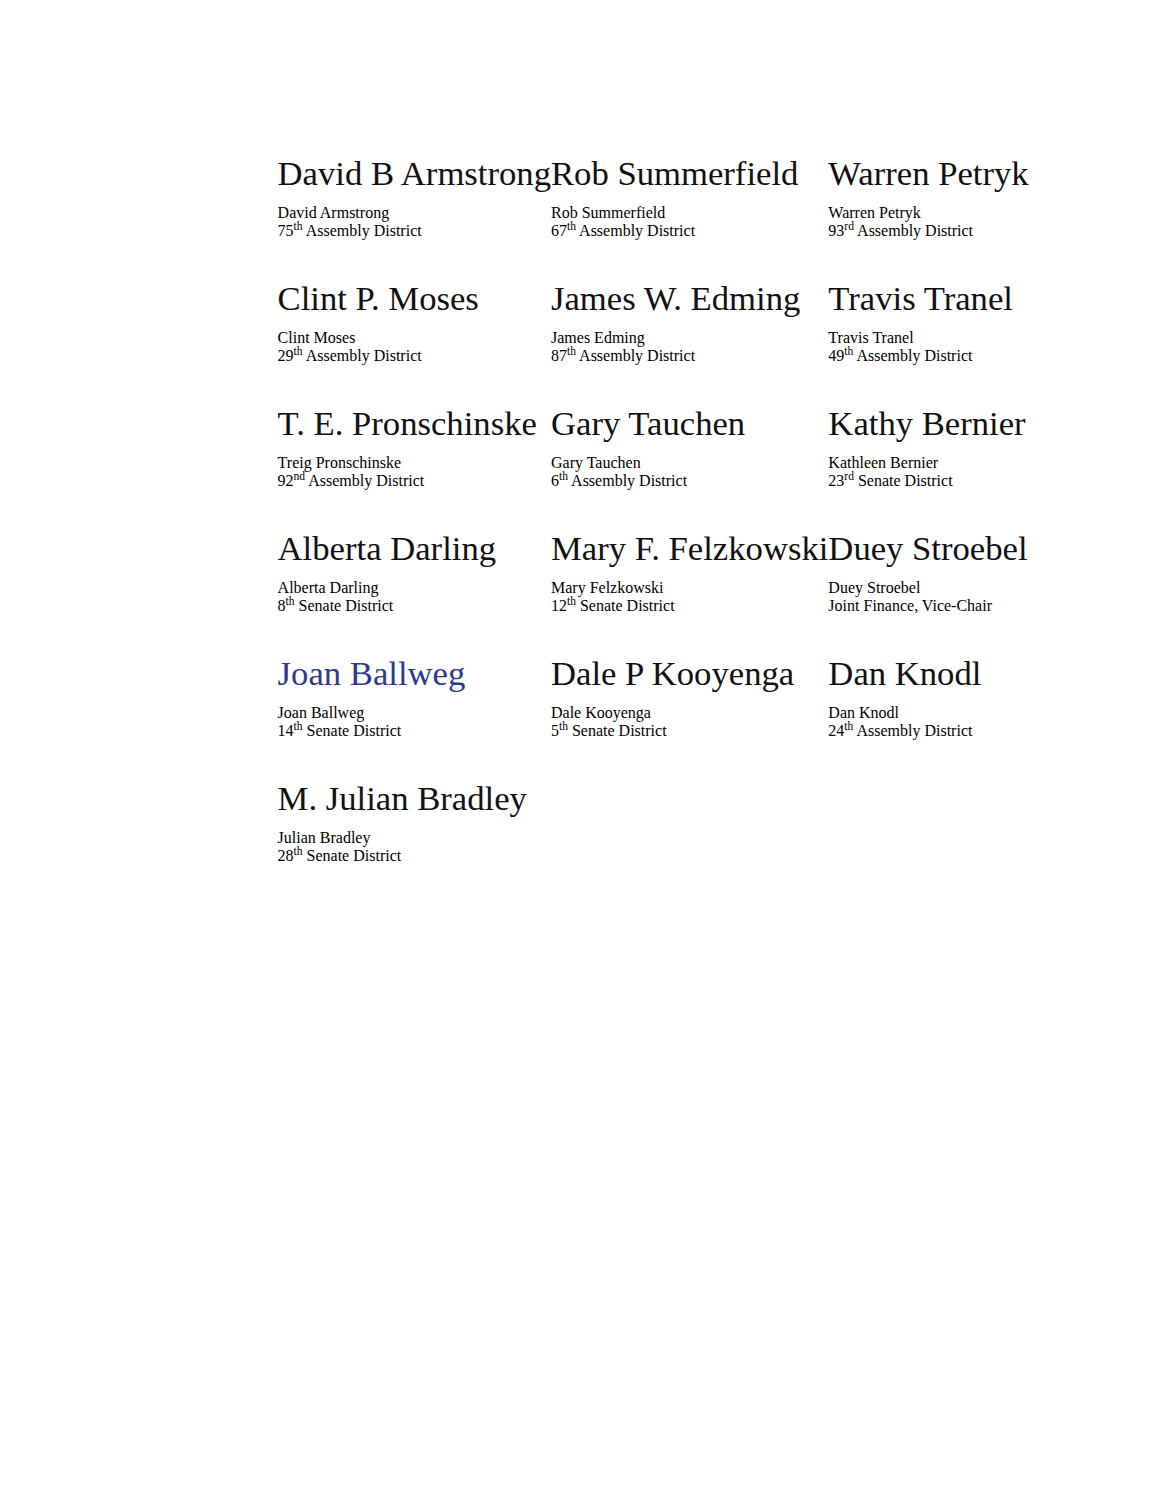| David B Armstrong David Armstrong 75 th Assembly District | Rob Summerfield Rob Summerfield 67 th Assembly District | Warren Petryk Warren Petryk 93 rd Assembly District |
| Clint P. Moses Clint Moses 29 th Assembly District | James W. Edming James Edming 87 th Assembly District | Travis Tranel Travis Tranel 49 th Assembly District |
| T. E. Pronschinske Treig Pronschinske 92 nd Assembly District | Gary Tauchen Gary Tauchen 6 th Assembly District | Kathy Bernier Kathleen Bernier 23 rd Senate District |
| Alberta Darling Alberta Darling 8 th Senate District | Mary F. Felzkowski Mary Felzkowski 12 th Senate District | Duey Stroebel Duey Stroebel Joint Finance, Vice-Chair |
| Joan Ballweg Joan Ballweg 14 th Senate District | Dale P Kooyenga Dale Kooyenga 5 th Senate District | Dan Knodl Dan Knodl 24 th Assembly District |
| M. Julian Bradley Julian Bradley 28 th Senate District | | |